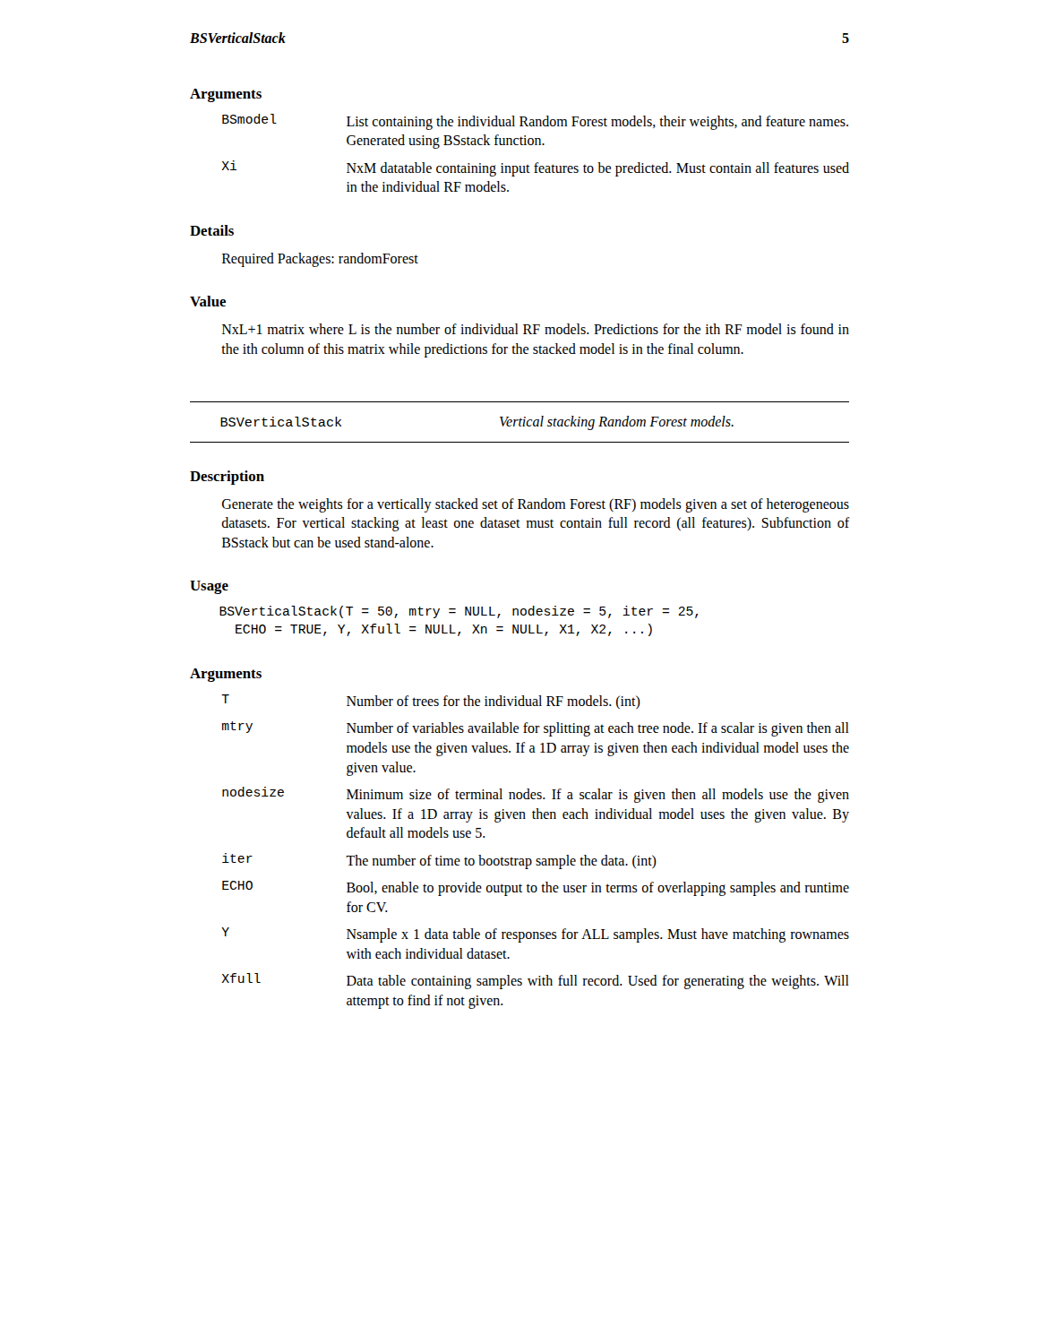BSVerticalStack 5
Arguments
BSmodel
List containing the individual Random Forest models, their weights, and feature names. Generated using BSstack function.
Xi
NxM datatable containing input features to be predicted. Must contain all features used in the individual RF models.
Details
Required Packages: randomForest
Value
NxL+1 matrix where L is the number of individual RF models. Predictions for the ith RF model is found in the ith column of this matrix while predictions for the stacked model is in the final column.
BSVerticalStack Vertical stacking Random Forest models.
Description
Generate the weights for a vertically stacked set of Random Forest (RF) models given a set of heterogeneous datasets. For vertical stacking at least one dataset must contain full record (all features). Subfunction of BSstack but can be used stand-alone.
Usage
BSVerticalStack(T = 50, mtry = NULL, nodesize = 5, iter = 25,
  ECHO = TRUE, Y, Xfull = NULL, Xn = NULL, X1, X2, ...)
Arguments
T
Number of trees for the individual RF models. (int)
mtry
Number of variables available for splitting at each tree node. If a scalar is given then all models use the given values. If a 1D array is given then each individual model uses the given value.
nodesize
Minimum size of terminal nodes. If a scalar is given then all models use the given values. If a 1D array is given then each individual model uses the given value. By default all models use 5.
iter
The number of time to bootstrap sample the data. (int)
ECHO
Bool, enable to provide output to the user in terms of overlapping samples and runtime for CV.
Y
Nsample x 1 data table of responses for ALL samples. Must have matching rownames with each individual dataset.
Xfull
Data table containing samples with full record. Used for generating the weights. Will attempt to find if not given.